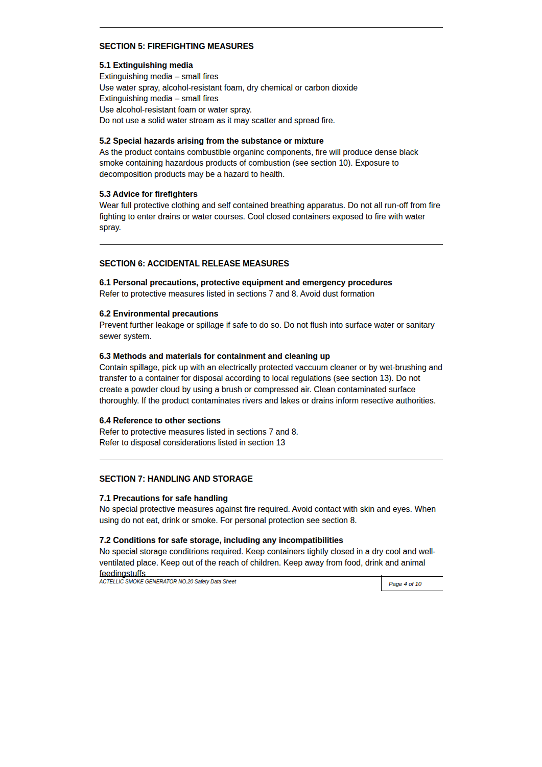SECTION 5: FIREFIGHTING MEASURES
5.1 Extinguishing media
Extinguishing media – small fires
Use water spray, alcohol-resistant foam, dry chemical or carbon dioxide
Extinguishing media – small fires
Use alcohol-resistant foam or water spray.
Do not use a solid water stream as it may scatter and spread fire.
5.2 Special hazards arising from the substance or mixture
As the product contains combustible organinc components, fire will produce dense black smoke containing hazardous products of combustion (see section 10). Exposure to decomposition products may be a hazard to health.
5.3 Advice for firefighters
Wear full protective clothing and self contained breathing apparatus. Do not all run-off from fire fighting to enter drains or water courses. Cool closed containers exposed to fire with water spray.
SECTION 6: ACCIDENTAL RELEASE MEASURES
6.1 Personal precautions, protective equipment and emergency procedures
Refer to protective measures listed in sections 7 and 8. Avoid dust formation
6.2 Environmental precautions
Prevent further leakage or spillage if safe to do so. Do not flush into surface water or sanitary sewer system.
6.3 Methods and materials for containment and cleaning up
Contain spillage, pick up with an electrically protected vaccuum cleaner or by wet-brushing and transfer to a container for disposal according to local regulations (see section 13). Do not create a powder cloud by using a brush or compressed air. Clean contaminated surface thoroughly. If the product contaminates rivers and lakes or drains inform resective authorities.
6.4 Reference to other sections
Refer to protective measures listed in sections 7 and 8.
Refer to disposal considerations listed in section 13
SECTION 7: HANDLING AND STORAGE
7.1 Precautions for safe handling
No special protective measures against fire required. Avoid contact with skin and eyes. When using do not eat, drink or smoke. For personal protection see section 8.
7.2 Conditions for safe storage, including any incompatibilities
No special storage conditrions required. Keep containers tightly closed in a dry cool and well-ventilated place. Keep out of the reach of children. Keep away from food, drink and animal feedingstuffs
ACTELLIC SMOKE GENERATOR NO.20 Safety Data Sheet
Page 4 of 10